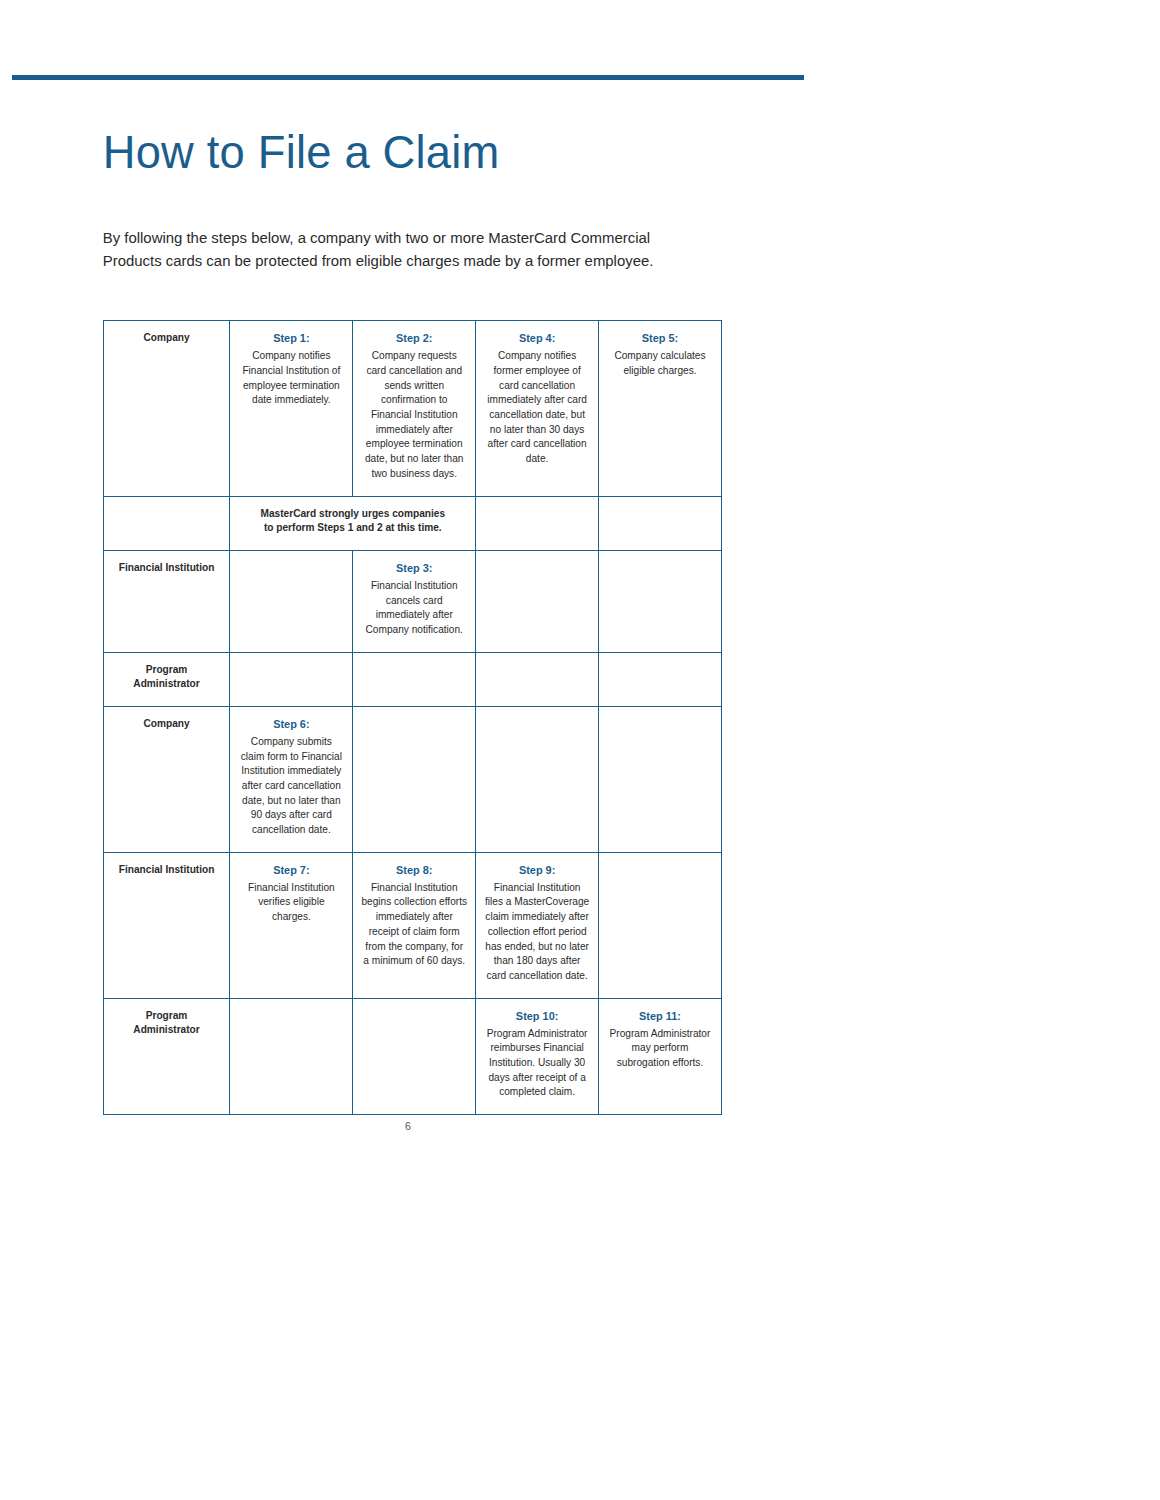How to File a Claim
By following the steps below, a company with two or more MasterCard Commercial Products cards can be protected from eligible charges made by a former employee.
| Company | Step 1: Company notifies Financial Institution of employee termination date immediately. | Step 2: Company requests card cancellation and sends written confirmation to Financial Institution immediately after employee termination date, but no later than two business days. | Step 4: Company notifies former employee of card cancellation immediately after card cancellation date, but no later than 30 days after card cancellation date. | Step 5: Company calculates eligible charges. |
| | MasterCard strongly urges companies to perform Steps 1 and 2 at this time. | | |
| Financial Institution | | Step 3: Financial Institution cancels card immediately after Company notification. | | |
| Program Administrator | | | | |
| Company | Step 6: Company submits claim form to Financial Institution immediately after card cancellation date, but no later than 90 days after card cancellation date. | | | |
| Financial Institution | Step 7: Financial Institution verifies eligible charges. | Step 8: Financial Institution begins collection efforts immediately after receipt of claim form from the company, for a minimum of 60 days. | Step 9: Financial Institution files a MasterCoverage claim immediately after collection effort period has ended, but no later than 180 days after card cancellation date. | |
| Program Administrator | | | Step 10: Program Administrator reimburses Financial Institution. Usually 30 days after receipt of a completed claim. | Step 11: Program Administrator may perform subrogation efforts. |
6